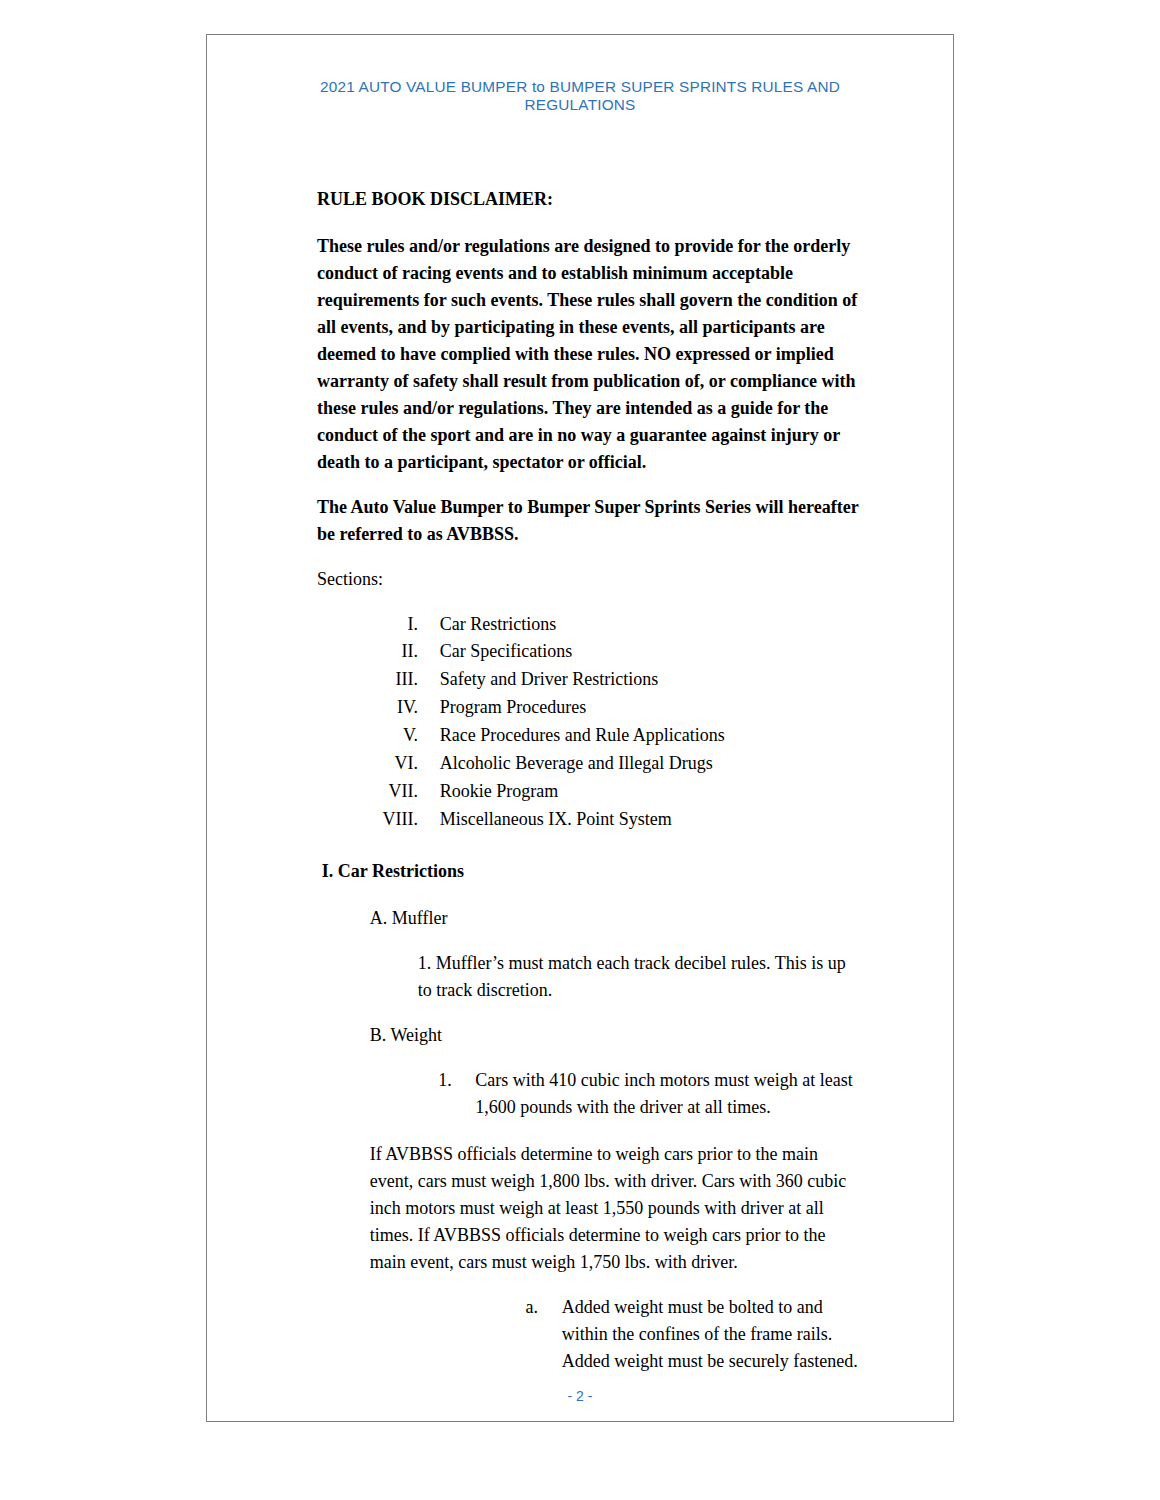2021 AUTO VALUE BUMPER to BUMPER SUPER SPRINTS RULES AND REGULATIONS
RULE BOOK DISCLAIMER:
These rules and/or regulations are designed to provide for the orderly conduct of racing events and to establish minimum acceptable requirements for such events. These rules shall govern the condition of all events, and by participating in these events, all participants are deemed to have complied with these rules. NO expressed or implied warranty of safety shall result from publication of, or compliance with these rules and/or regulations. They are intended as a guide for the conduct of the sport and are in no way a guarantee against injury or death to a participant, spectator or official.
The Auto Value Bumper to Bumper Super Sprints Series will hereafter be referred to as AVBBSS.
Sections:
Car Restrictions
Car Specifications
Safety and Driver Restrictions
Program Procedures
Race Procedures and Rule Applications
Alcoholic Beverage and Illegal Drugs
Rookie Program
Miscellaneous IX. Point System
I. Car Restrictions
A. Muffler
1. Muffler’s must match each track decibel rules. This is up to track discretion.
B. Weight
Cars with 410 cubic inch motors must weigh at least 1,600 pounds with the driver at all times.
If AVBBSS officials determine to weigh cars prior to the main event, cars must weigh 1,800 lbs. with driver. Cars with 360 cubic inch motors must weigh at least 1,550 pounds with driver at all times. If AVBBSS officials determine to weigh cars prior to the main event, cars must weigh 1,750 lbs. with driver.
Added weight must be bolted to and within the confines of the frame rails. Added weight must be securely fastened.
- 2 -